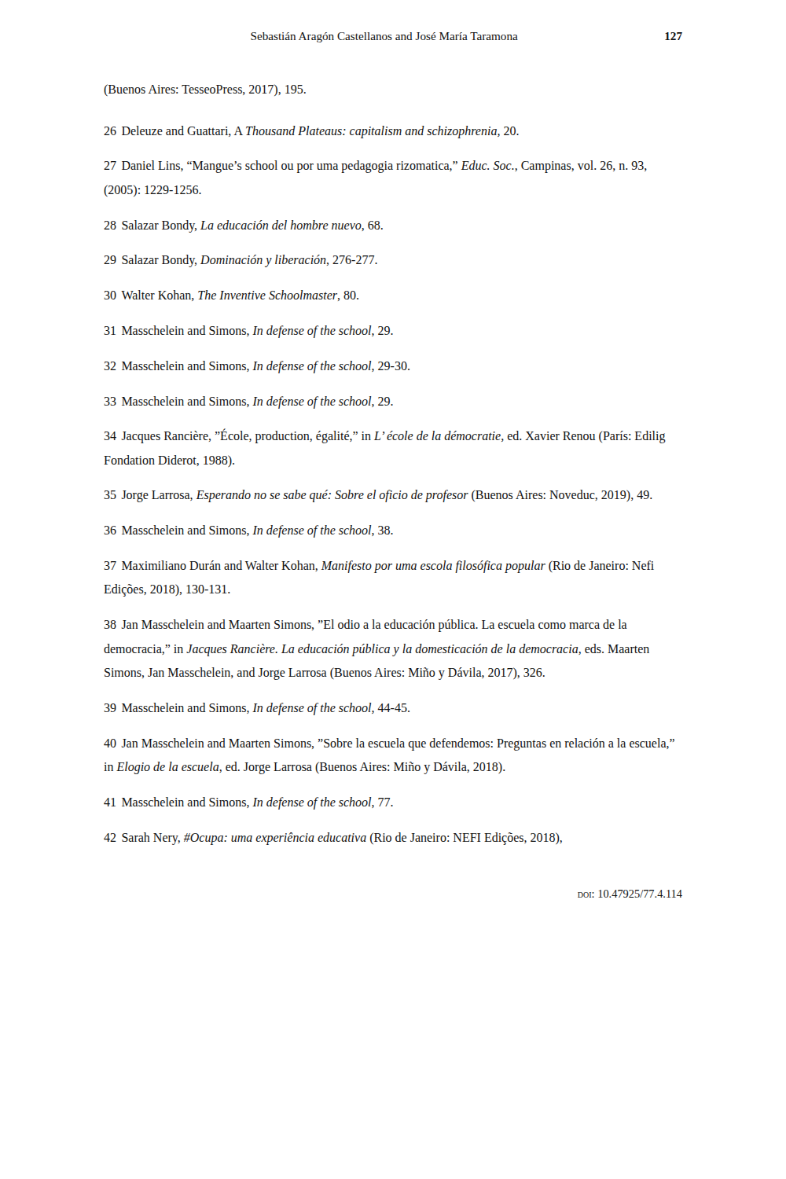Sebastián Aragón Castellanos and José María Taramona 127
(Buenos Aires: TesseoPress, 2017), 195.
26 Deleuze and Guattari, A Thousand Plateaus: capitalism and schizophrenia, 20.
27 Daniel Lins, “Mangue’s school ou por uma pedagogia rizomatica,” Educ. Soc., Campinas, vol. 26, n. 93, (2005): 1229-1256.
28 Salazar Bondy, La educación del hombre nuevo, 68.
29 Salazar Bondy, Dominación y liberación, 276-277.
30 Walter Kohan, The Inventive Schoolmaster, 80.
31 Masschelein and Simons, In defense of the school, 29.
32 Masschelein and Simons, In defense of the school, 29-30.
33 Masschelein and Simons, In defense of the school, 29.
34 Jacques Rancière, ”École, production, égalité,” in L’ école de la démocratie, ed. Xavier Renou (París: Edilig Fondation Diderot, 1988).
35 Jorge Larrosa, Esperando no se sabe qué: Sobre el oficio de profesor (Buenos Aires: Noveduc, 2019), 49.
36 Masschelein and Simons, In defense of the school, 38.
37 Maximiliano Durán and Walter Kohan, Manifesto por uma escola filosófica popular (Rio de Janeiro: Nefi Edições, 2018), 130-131.
38 Jan Masschelein and Maarten Simons, ”El odio a la educación pública. La escuela como marca de la democracia,” in Jacques Rancière. La educación pública y la domesticación de la democracia, eds. Maarten Simons, Jan Masschelein, and Jorge Larrosa (Buenos Aires: Miño y Dávila, 2017), 326.
39 Masschelein and Simons, In defense of the school, 44-45.
40 Jan Masschelein and Maarten Simons, ”Sobre la escuela que defendemos: Preguntas en relación a la escuela,” in Elogio de la escuela, ed. Jorge Larrosa (Buenos Aires: Miño y Dávila, 2018).
41 Masschelein and Simons, In defense of the school, 77.
42 Sarah Nery, #Ocupa: uma experiência educativa (Rio de Janeiro: NEFI Edições, 2018),
doi: 10.47925/77.4.114